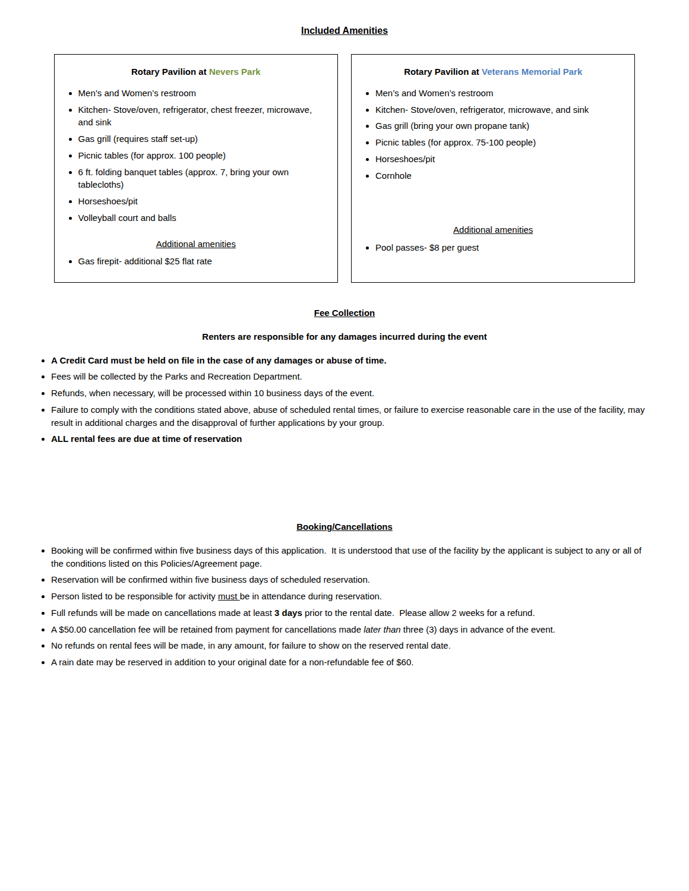Included Amenities
Rotary Pavilion at Nevers Park
Men’s and Women’s restroom
Kitchen- Stove/oven, refrigerator, chest freezer, microwave, and sink
Gas grill (requires staff set-up)
Picnic tables (for approx. 100 people)
6 ft. folding banquet tables (approx. 7, bring your own tablecloths)
Horseshoes/pit
Volleyball court and balls
Additional amenities
Gas firepit- additional $25 flat rate
Rotary Pavilion at Veterans Memorial Park
Men’s and Women’s restroom
Kitchen- Stove/oven, refrigerator, microwave, and sink
Gas grill (bring your own propane tank)
Picnic tables (for approx. 75-100 people)
Horseshoes/pit
Cornhole
Additional amenities
Pool passes- $8 per guest
Fee Collection
Renters are responsible for any damages incurred during the event
A Credit Card must be held on file in the case of any damages or abuse of time.
Fees will be collected by the Parks and Recreation Department.
Refunds, when necessary, will be processed within 10 business days of the event.
Failure to comply with the conditions stated above, abuse of scheduled rental times, or failure to exercise reasonable care in the use of the facility, may result in additional charges and the disapproval of further applications by your group.
ALL rental fees are due at time of reservation
Booking/Cancellations
Booking will be confirmed within five business days of this application. It is understood that use of the facility by the applicant is subject to any or all of the conditions listed on this Policies/Agreement page.
Reservation will be confirmed within five business days of scheduled reservation.
Person listed to be responsible for activity must be in attendance during reservation.
Full refunds will be made on cancellations made at least 3 days prior to the rental date. Please allow 2 weeks for a refund.
A $50.00 cancellation fee will be retained from payment for cancellations made later than three (3) days in advance of the event.
No refunds on rental fees will be made, in any amount, for failure to show on the reserved rental date.
A rain date may be reserved in addition to your original date for a non-refundable fee of $60.